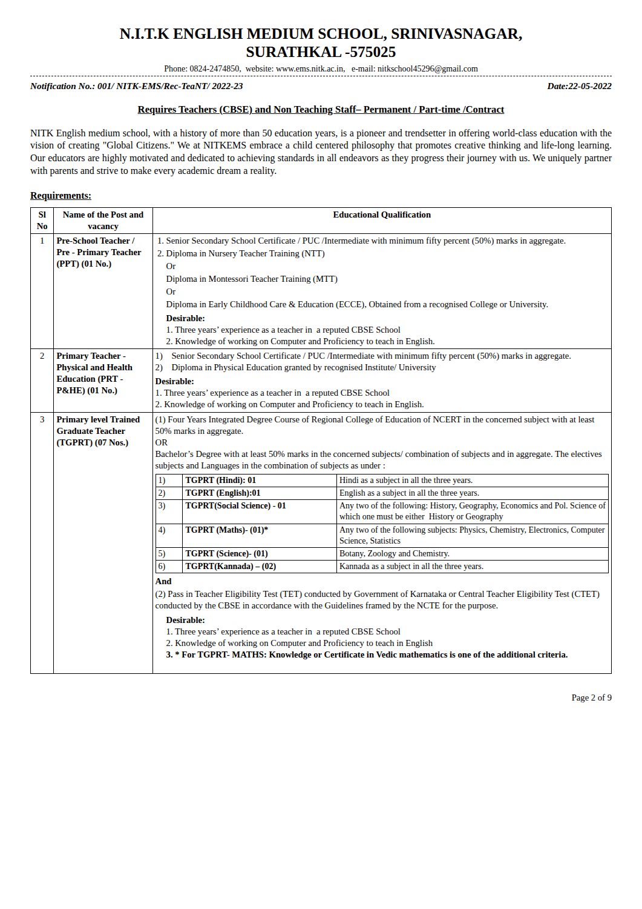N.I.T.K ENGLISH MEDIUM SCHOOL, SRINIVASNAGAR,
SURATHKAL -575025
Phone: 0824-2474850, website: www.ems.nitk.ac.in, e-mail: nitkschool45296@gmail.com
Notification No.: 001/ NITK-EMS/Rec-TeaNT/ 2022-23 Date:22-05-2022
Requires Teachers (CBSE) and Non Teaching Staff– Permanent / Part-time /Contract
NITK English medium school, with a history of more than 50 education years, is a pioneer and trendsetter in offering world-class education with the vision of creating "Global Citizens." We at NITKEMS embrace a child centered philosophy that promotes creative thinking and life-long learning. Our educators are highly motivated and dedicated to achieving standards in all endeavors as they progress their journey with us. We uniquely partner with parents and strive to make every academic dream a reality.
Requirements:
| Sl No | Name of the Post and vacancy | Educational Qualification |
| --- | --- | --- |
| 1 | Pre-School Teacher / Pre - Primary Teacher (PPT) (01 No.) | Senior Secondary School Certificate / PUC /Intermediate with minimum fifty percent (50%) marks in aggregate. Diploma in Nursery Teacher Training (NTT) Or Diploma in Montessori Teacher Training (MTT) Or Diploma in Early Childhood Care & Education (ECCE), Obtained from a recognised College or University. Desirable: 1. Three years’ experience as a teacher in a reputed CBSE School 2. Knowledge of working on Computer and Proficiency to teach in English. |
| 2 | Primary Teacher - Physical and Health Education (PRT - P&HE) (01 No.) | 1) Senior Secondary School Certificate / PUC /Intermediate with minimum fifty percent (50%) marks in aggregate. 2) Diploma in Physical Education granted by recognised Institute/ University Desirable: 1. Three years’ experience as a teacher in a reputed CBSE School 2. Knowledge of working on Computer and Proficiency to teach in English. |
| 3 | Primary level Trained Graduate Teacher (TGPRT) (07 Nos.) | (1) Four Years Integrated Degree Course of Regional College of Education of NCERT in the concerned subject with at least 50% marks in aggregate. OR Bachelor’s Degree with at least 50% marks in the concerned subjects/ combination of subjects and in aggregate. The electives subjects and Languages in the combination of subjects as under : / 1) / TGPRT (Hindi): 01 / Hindi as a subject in all the three years. / / 2) / TGPRT (English):01 / English as a subject in all the three years. / / 3) / TGPRT(Social Science) - 01 / Any two of the following: History, Geography, Economics and Pol. Science of which one must be either History or Geography / / 4) / TGPRT (Maths)- (01)* / Any two of the following subjects: Physics, Chemistry, Electronics, Computer Science, Statistics / / 5) / TGPRT (Science)- (01) / Botany, Zoology and Chemistry. / / 6) / TGPRT(Kannada) – (02) / Kannada as a subject in all the three years. / And (2) Pass in Teacher Eligibility Test (TET) conducted by Government of Karnataka or Central Teacher Eligibility Test (CTET) conducted by the CBSE in accordance with the Guidelines framed by the NCTE for the purpose. Desirable: 1. Three years’ experience as a teacher in a reputed CBSE School 2. Knowledge of working on Computer and Proficiency to teach in English 3. * For TGPRT- MATHS: Knowledge or Certificate in Vedic mathematics is one of the additional criteria. |
Page 2 of 9